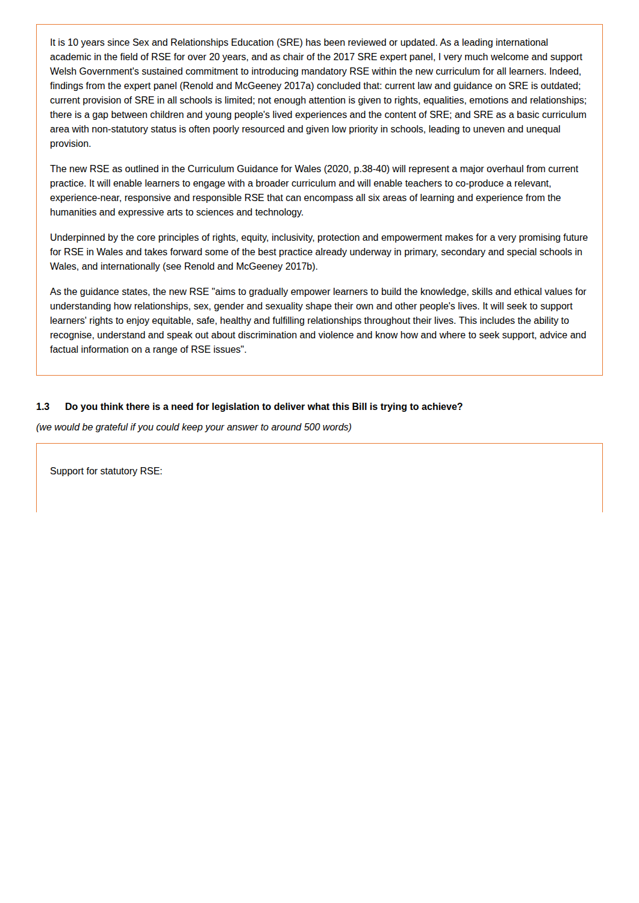It is 10 years since Sex and Relationships Education (SRE) has been reviewed or updated. As a leading international academic in the field of RSE for over 20 years, and as chair of the 2017 SRE expert panel, I very much welcome and support Welsh Government's sustained commitment to introducing mandatory RSE within the new curriculum for all learners. Indeed, findings from the expert panel (Renold and McGeeney 2017a) concluded that: current law and guidance on SRE is outdated; current provision of SRE in all schools is limited; not enough attention is given to rights, equalities, emotions and relationships; there is a gap between children and young people's lived experiences and the content of SRE; and SRE as a basic curriculum area with non-statutory status is often poorly resourced and given low priority in schools, leading to uneven and unequal provision.
The new RSE as outlined in the Curriculum Guidance for Wales (2020, p.38-40) will represent a major overhaul from current practice. It will enable learners to engage with a broader curriculum and will enable teachers to co-produce a relevant, experience-near, responsive and responsible RSE that can encompass all six areas of learning and experience from the humanities and expressive arts to sciences and technology.
Underpinned by the core principles of rights, equity, inclusivity, protection and empowerment makes for a very promising future for RSE in Wales and takes forward some of the best practice already underway in primary, secondary and special schools in Wales, and internationally (see Renold and McGeeney 2017b).
As the guidance states, the new RSE "aims to gradually empower learners to build the knowledge, skills and ethical values for understanding how relationships, sex, gender and sexuality shape their own and other people's lives. It will seek to support learners' rights to enjoy equitable, safe, healthy and fulfilling relationships throughout their lives. This includes the ability to recognise, understand and speak out about discrimination and violence and know how and where to seek support, advice and factual information on a range of RSE issues".
1.3 Do you think there is a need for legislation to deliver what this Bill is trying to achieve?
(we would be grateful if you could keep your answer to around 500 words)
Support for statutory RSE: